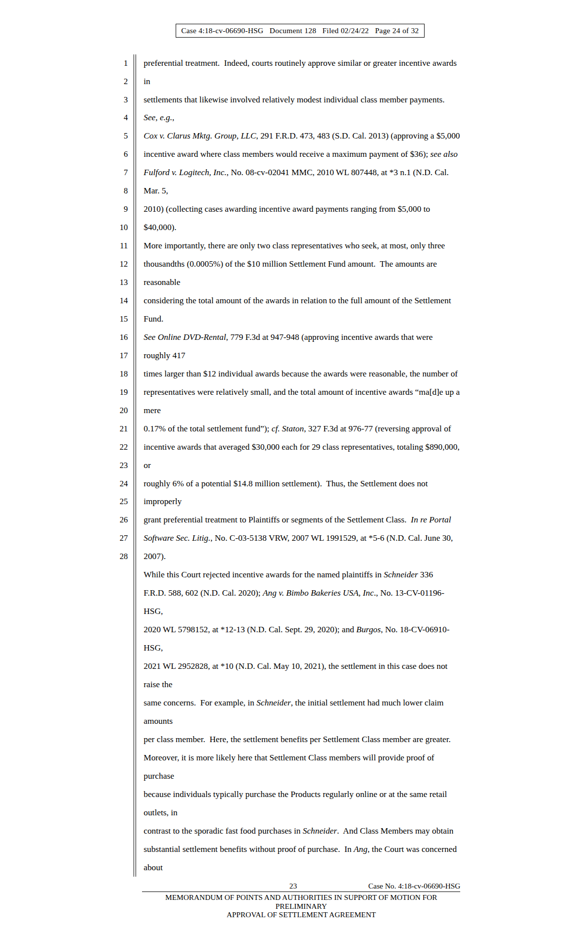Case 4:18-cv-06690-HSG Document 128 Filed 02/24/22 Page 24 of 32
1
2
3
4
5
6
7
8
9
10
11
12
13
14
15
16
17
18
19
20
21
22
23
24
25
26
27
28
preferential treatment. Indeed, courts routinely approve similar or greater incentive awards in
settlements that likewise involved relatively modest individual class member payments. See, e.g.,
Cox v. Clarus Mktg. Group, LLC, 291 F.R.D. 473, 483 (S.D. Cal. 2013) (approving a $5,000
incentive award where class members would receive a maximum payment of $36); see also
Fulford v. Logitech, Inc., No. 08-cv-02041 MMC, 2010 WL 807448, at *3 n.1 (N.D. Cal. Mar. 5,
2010) (collecting cases awarding incentive award payments ranging from $5,000 to $40,000).
More importantly, there are only two class representatives who seek, at most, only three
thousandths (0.0005%) of the $10 million Settlement Fund amount. The amounts are reasonable
considering the total amount of the awards in relation to the full amount of the Settlement Fund.
See Online DVD-Rental, 779 F.3d at 947-948 (approving incentive awards that were roughly 417
times larger than $12 individual awards because the awards were reasonable, the number of
representatives were relatively small, and the total amount of incentive awards “ma[d]e up a mere
0.17% of the total settlement fund”); cf. Staton, 327 F.3d at 976-77 (reversing approval of
incentive awards that averaged $30,000 each for 29 class representatives, totaling $890,000, or
roughly 6% of a potential $14.8 million settlement). Thus, the Settlement does not improperly
grant preferential treatment to Plaintiffs or segments of the Settlement Class. In re Portal
Software Sec. Litig., No. C-03-5138 VRW, 2007 WL 1991529, at *5-6 (N.D. Cal. June 30, 2007).
While this Court rejected incentive awards for the named plaintiffs in Schneider 336
F.R.D. 588, 602 (N.D. Cal. 2020); Ang v. Bimbo Bakeries USA, Inc., No. 13-CV-01196-HSG,
2020 WL 5798152, at *12-13 (N.D. Cal. Sept. 29, 2020); and Burgos, No. 18-CV-06910-HSG,
2021 WL 2952828, at *10 (N.D. Cal. May 10, 2021), the settlement in this case does not raise the
same concerns. For example, in Schneider, the initial settlement had much lower claim amounts
per class member. Here, the settlement benefits per Settlement Class member are greater.
Moreover, it is more likely here that Settlement Class members will provide proof of purchase
because individuals typically purchase the Products regularly online or at the same retail outlets, in
contrast to the sporadic fast food purchases in Schneider. And Class Members may obtain
substantial settlement benefits without proof of purchase. In Ang, the Court was concerned about
23 Case No. 4:18-cv-06690-HSG
MEMORANDUM OF POINTS AND AUTHORITIES IN SUPPORT OF MOTION FOR PRELIMINARY
APPROVAL OF SETTLEMENT AGREEMENT